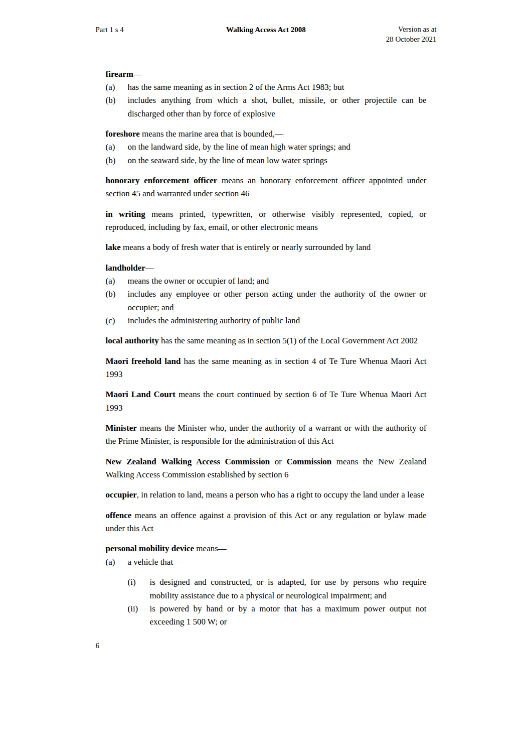Part 1 s 4
Walking Access Act 2008
Version as at
28 October 2021
firearm—
(a)
has the same meaning as in section 2 of the Arms Act 1983; but
(b)
includes anything from which a shot, bullet, missile, or other projectile can be discharged other than by force of explosive
foreshore means the marine area that is bounded,—
(a)
on the landward side, by the line of mean high water springs; and
(b)
on the seaward side, by the line of mean low water springs
honorary enforcement officer means an honorary enforcement officer appointed under section 45 and warranted under section 46
in writing means printed, typewritten, or otherwise visibly represented, copied, or reproduced, including by fax, email, or other electronic means
lake means a body of fresh water that is entirely or nearly surrounded by land
landholder—
(a)
means the owner or occupier of land; and
(b)
includes any employee or other person acting under the authority of the owner or occupier; and
(c)
includes the administering authority of public land
local authority has the same meaning as in section 5(1) of the Local Government Act 2002
Maori freehold land has the same meaning as in section 4 of Te Ture Whenua Maori Act 1993
Maori Land Court means the court continued by section 6 of Te Ture Whenua Maori Act 1993
Minister means the Minister who, under the authority of a warrant or with the authority of the Prime Minister, is responsible for the administration of this Act
New Zealand Walking Access Commission or Commission means the New Zealand Walking Access Commission established by section 6
occupier, in relation to land, means a person who has a right to occupy the land under a lease
offence means an offence against a provision of this Act or any regulation or bylaw made under this Act
personal mobility device means—
(a)
a vehicle that—
(i)
is designed and constructed, or is adapted, for use by persons who require mobility assistance due to a physical or neurological impairment; and
(ii)
is powered by hand or by a motor that has a maximum power output not exceeding 1 500 W; or
6